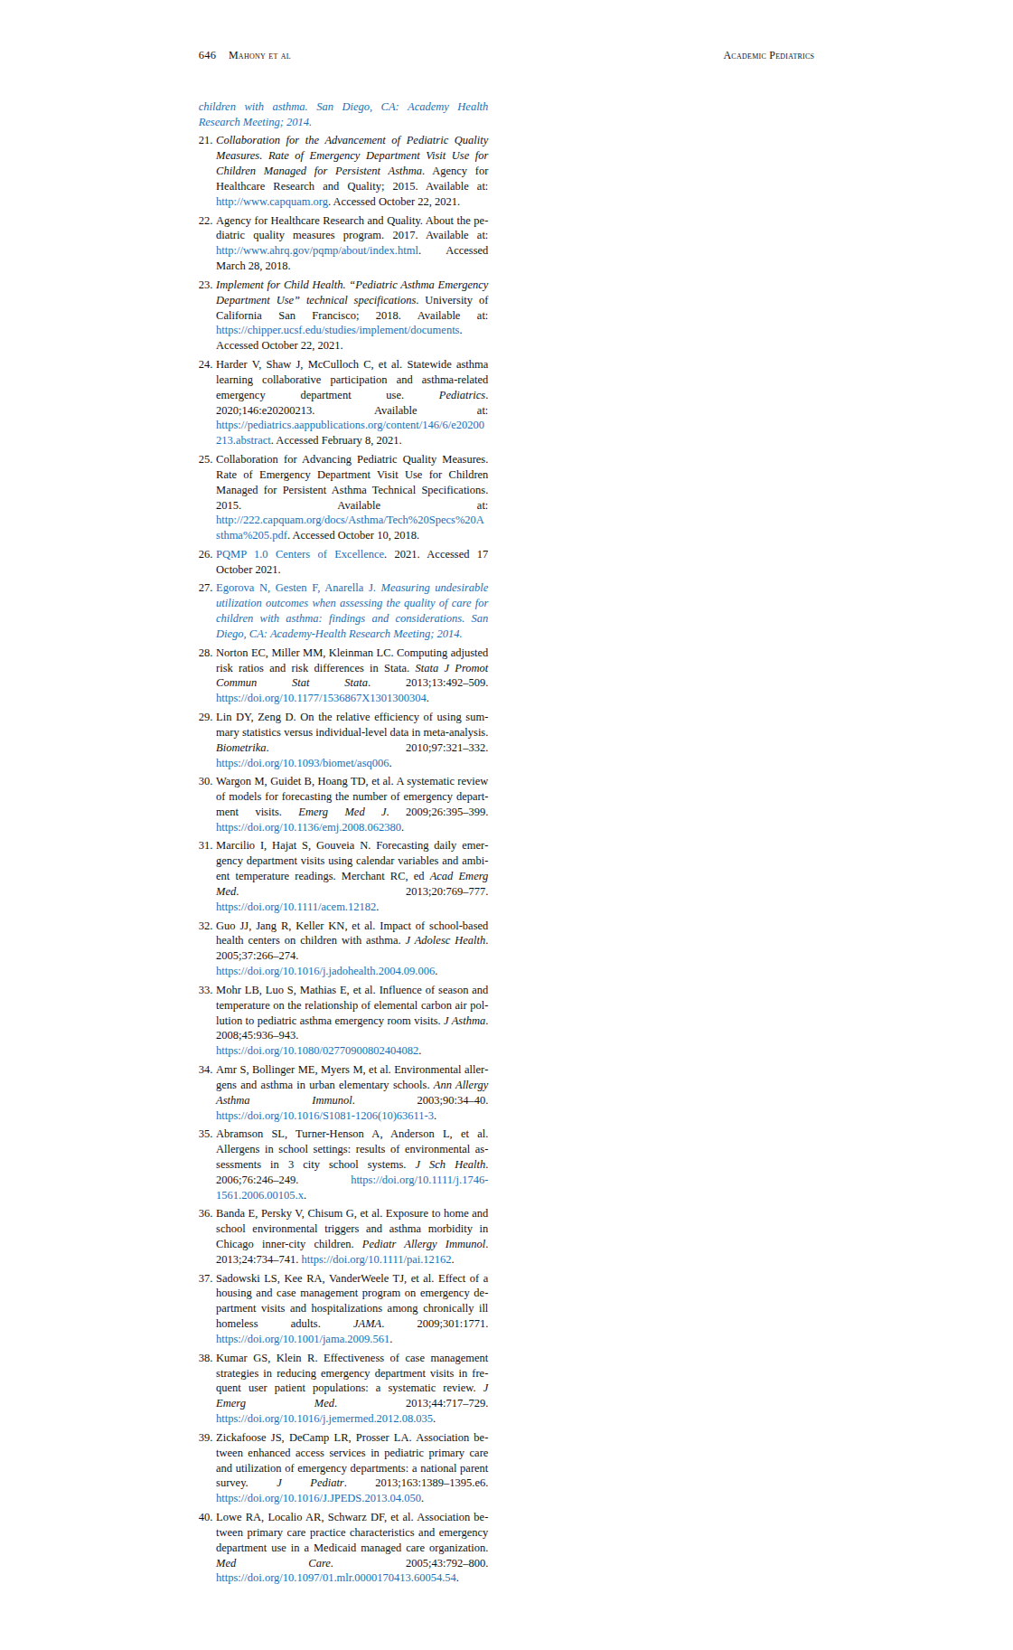646 Mahony et al
Academic Pediatrics
children with asthma. San Diego, CA: Academy Health Research Meeting; 2014.
21. Collaboration for the Advancement of Pediatric Quality Measures. Rate of Emergency Department Visit Use for Children Managed for Persistent Asthma. Agency for Healthcare Research and Quality; 2015. Available at: http://www.capquam.org. Accessed October 22, 2021.
22. Agency for Healthcare Research and Quality. About the pediatric quality measures program. 2017. Available at: http://www.ahrq.gov/pqmp/about/index.html. Accessed March 28, 2018.
23. Implement for Child Health. “Pediatric Asthma Emergency Department Use” technical specifications. University of California San Francisco; 2018. Available at: https://chipper.ucsf.edu/studies/implement/documents. Accessed October 22, 2021.
24. Harder V, Shaw J, McCulloch C, et al. Statewide asthma learning collaborative participation and asthma-related emergency department use. Pediatrics. 2020;146:e20200213. Available at: https://pediatrics.aappublications.org/content/146/6/e20200213.abstract. Accessed February 8, 2021.
25. Collaboration for Advancing Pediatric Quality Measures. Rate of Emergency Department Visit Use for Children Managed for Persistent Asthma Technical Specifications. 2015. Available at: http://222.capquam.org/docs/Asthma/Tech%20Specs%20Asthma%205.pdf. Accessed October 10, 2018.
26. PQMP 1.0 Centers of Excellence. 2021. Accessed 17 October 2021.
27. Egorova N, Gesten F, Anarella J. Measuring undesirable utilization outcomes when assessing the quality of care for children with asthma: findings and considerations. San Diego, CA: Academy-Health Research Meeting; 2014.
28. Norton EC, Miller MM, Kleinman LC. Computing adjusted risk ratios and risk differences in Stata. Stata J Promot Commun Stat Stata. 2013;13:492–509. https://doi.org/10.1177/1536867X1301300304.
29. Lin DY, Zeng D. On the relative efficiency of using summary statistics versus individual-level data in meta-analysis. Biometrika. 2010;97:321–332. https://doi.org/10.1093/biomet/asq006.
30. Wargon M, Guidet B, Hoang TD, et al. A systematic review of models for forecasting the number of emergency department visits. Emerg Med J. 2009;26:395–399. https://doi.org/10.1136/emj.2008.062380.
31. Marcilio I, Hajat S, Gouveia N. Forecasting daily emergency department visits using calendar variables and ambient temperature readings. Merchant RC, ed Acad Emerg Med. 2013;20:769–777. https://doi.org/10.1111/acem.12182.
32. Guo JJ, Jang R, Keller KN, et al. Impact of school-based health centers on children with asthma. J Adolesc Health. 2005;37:266–274. https://doi.org/10.1016/j.jadohealth.2004.09.006.
33. Mohr LB, Luo S, Mathias E, et al. Influence of season and temperature on the relationship of elemental carbon air pollution to pediatric asthma emergency room visits. J Asthma. 2008;45:936–943. https://doi.org/10.1080/02770900802404082.
34. Amr S, Bollinger ME, Myers M, et al. Environmental allergens and asthma in urban elementary schools. Ann Allergy Asthma Immunol. 2003;90:34–40. https://doi.org/10.1016/S1081-1206(10)63611-3.
35. Abramson SL, Turner-Henson A, Anderson L, et al. Allergens in school settings: results of environmental assessments in 3 city school systems. J Sch Health. 2006;76:246–249. https://doi.org/10.1111/j.1746-1561.2006.00105.x.
36. Banda E, Persky V, Chisum G, et al. Exposure to home and school environmental triggers and asthma morbidity in Chicago inner-city children. Pediatr Allergy Immunol. 2013;24:734–741. https://doi.org/10.1111/pai.12162.
37. Sadowski LS, Kee RA, VanderWeele TJ, et al. Effect of a housing and case management program on emergency department visits and hospitalizations among chronically ill homeless adults. JAMA. 2009;301:1771. https://doi.org/10.1001/jama.2009.561.
38. Kumar GS, Klein R. Effectiveness of case management strategies in reducing emergency department visits in frequent user patient populations: a systematic review. J Emerg Med. 2013;44:717–729. https://doi.org/10.1016/j.jemermed.2012.08.035.
39. Zickafoose JS, DeCamp LR, Prosser LA. Association between enhanced access services in pediatric primary care and utilization of emergency departments: a national parent survey. J Pediatr. 2013;163:1389–1395.e6. https://doi.org/10.1016/J.JPEDS.2013.04.050.
40. Lowe RA, Localio AR, Schwarz DF, et al. Association between primary care practice characteristics and emergency department use in a Medicaid managed care organization. Med Care. 2005;43:792–800. https://doi.org/10.1097/01.mlr.0000170413.60054.54.